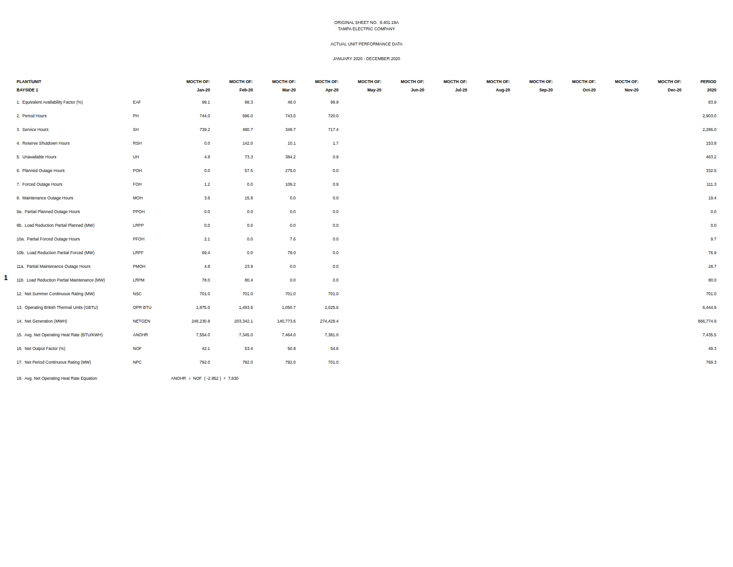1
ORIGINAL SHEET NO. 8.401.19A
TAMPA ELECTRIC COMPANY
ACTUAL UNIT PERFORMANCE DATA
JANUARY 2020 - DECEMBER 2020
| PLANT/UNIT | | MOCTH OF: | MOCTH OF: | MOCTH OF: | MOCTH OF: | MOCTH OF: | MOCTH OF: | MOCTH OF: | MOCTH OF: | MOCTH OF: | MOCTH OF: | MOCTH OF: | MOCTH OF: | PERIOD |
| --- | --- | --- | --- | --- | --- | --- | --- | --- | --- | --- | --- | --- | --- | --- |
| BAYSIDE 1 | | Jan-20 | Feb-20 | Mar-20 | Apr-20 | May-20 | Jun-20 | Jul-20 | Aug-20 | Sep-20 | Oct-20 | Nov-20 | Dec-20 | 2020 |
| 1. Equivalent Availability Factor (%) | EAF | 99.1 | 88.3 | 48.0 | 99.9 | | | | | | | | | 83.9 |
| 2. Period Hours | PH | 744.0 | 696.0 | 743.0 | 720.0 | | | | | | | | | 2,903.0 |
| 3. Service Hours | SH | 739.2 | 480.7 | 348.7 | 717.4 | | | | | | | | | 2,286.0 |
| 4. Reserve Shutdown Hours | RSH | 0.0 | 142.0 | 10.1 | 1.7 | | | | | | | | | 153.8 |
| 5. Unavailable Hours | UH | 4.8 | 73.3 | 384.2 | 0.9 | | | | | | | | | 463.2 |
| 6. Planned Outage Hours | POH | 0.0 | 57.5 | 275.0 | 0.0 | | | | | | | | | 332.5 |
| 7. Forced Outage Hours | FOH | 1.2 | 0.0 | 109.2 | 0.9 | | | | | | | | | 111.3 |
| 8. Maintenance Outage Hours | MOH | 3.6 | 15.8 | 0.0 | 0.0 | | | | | | | | | 19.4 |
| 9a. Partial Planned Outage Hours | PPOH | 0.0 | 0.0 | 0.0 | 0.0 | | | | | | | | | 0.0 |
| 9b. Load Reduction Partial Planned (MW) | LRPP | 0.0 | 0.0 | 0.0 | 0.0 | | | | | | | | | 0.0 |
| 10a. Partial Forced Outage Hours | PFOH | 2.1 | 0.0 | 7.6 | 0.0 | | | | | | | | | 9.7 |
| 10b. Load Reduction Partial Forced (MW) | LRPF | 69.4 | 0.0 | 79.0 | 0.0 | | | | | | | | | 76.9 |
| 11a. Partial Maintenance Outage Hours | PMOH | 4.8 | 23.9 | 0.0 | 0.0 | | | | | | | | | 28.7 |
| 11b. Load Reduction Partial Maintenance (MW) | LRPM | 78.0 | 80.4 | 0.0 | 0.0 | | | | | | | | | 80.0 |
| 12. Net Summer Continuous Rating (MW) | NSC | 701.0 | 701.0 | 701.0 | 701.0 | | | | | | | | | 701.0 |
| 13. Operating British Thermal Units (GBTU) | OPR BTU | 1,875.0 | 1,493.5 | 1,050.7 | 2,025.6 | | | | | | | | | 6,444.9 |
| 14. Net Generation (MWH) | NETGEN | 248,230.8 | 203,342.1 | 140,773.6 | 274,428.4 | | | | | | | | | 866,774.9 |
| 15. Avg. Net Operating Heat Rate (BTU/KWH) | ANOHR | 7,554.0 | 7,345.0 | 7,464.0 | 7,381.0 | | | | | | | | | 7,435.5 |
| 16. Net Output Factor (%) | NOF | 42.1 | 53.4 | 50.8 | 54.6 | | | | | | | | | 49.3 |
| 17. Net Period Continuous Rating (MW) | NPC | 792.0 | 792.0 | 792.0 | 701.0 | | | | | | | | | 769.3 |
| 18. Avg. Net Operating Heat Rate Equation | | ANOHR = NOF ( -2.852 ) + 7,630 |